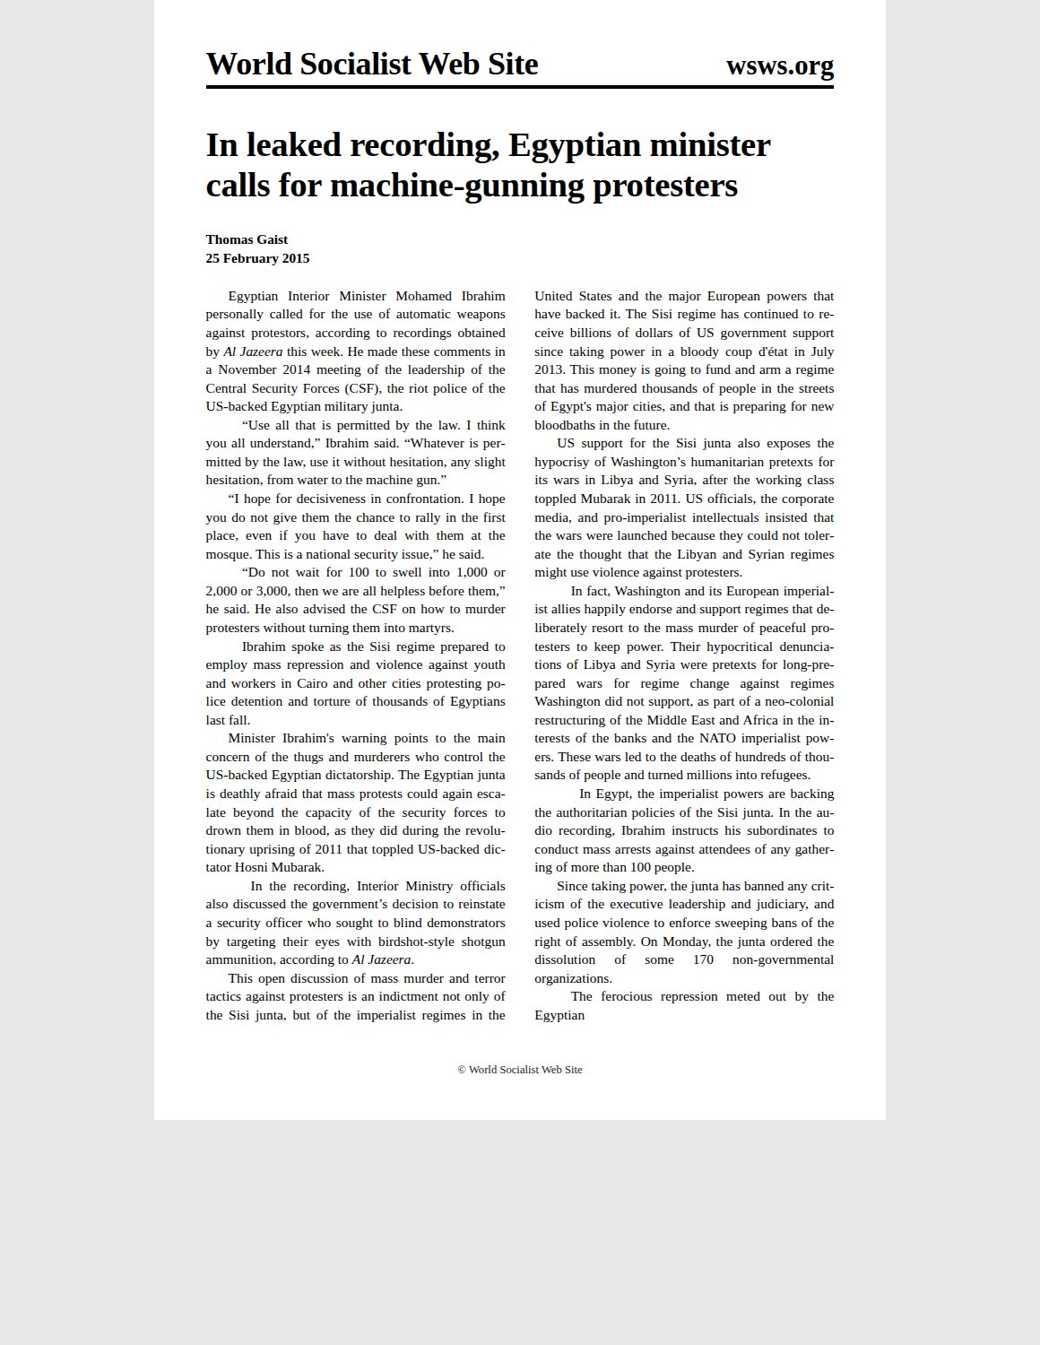World Socialist Web Site
wsws.org
In leaked recording, Egyptian minister calls for machine-gunning protesters
Thomas Gaist 25 February 2015
Egyptian Interior Minister Mohamed Ibrahim personally called for the use of automatic weapons against protestors, according to recordings obtained by Al Jazeera this week. He made these comments in a November 2014 meeting of the leadership of the Central Security Forces (CSF), the riot police of the US-backed Egyptian military junta.
“Use all that is permitted by the law. I think you all understand,” Ibrahim said. “Whatever is permitted by the law, use it without hesitation, any slight hesitation, from water to the machine gun.”
“I hope for decisiveness in confrontation. I hope you do not give them the chance to rally in the first place, even if you have to deal with them at the mosque. This is a national security issue,” he said.
“Do not wait for 100 to swell into 1,000 or 2,000 or 3,000, then we are all helpless before them,” he said. He also advised the CSF on how to murder protesters without turning them into martyrs.
Ibrahim spoke as the Sisi regime prepared to employ mass repression and violence against youth and workers in Cairo and other cities protesting police detention and torture of thousands of Egyptians last fall.
Minister Ibrahim's warning points to the main concern of the thugs and murderers who control the US-backed Egyptian dictatorship. The Egyptian junta is deathly afraid that mass protests could again escalate beyond the capacity of the security forces to drown them in blood, as they did during the revolutionary uprising of 2011 that toppled US-backed dictator Hosni Mubarak.
In the recording, Interior Ministry officials also discussed the government’s decision to reinstate a security officer who sought to blind demonstrators by targeting their eyes with birdshot-style shotgun ammunition, according to Al Jazeera.
This open discussion of mass murder and terror tactics against protesters is an indictment not only of the Sisi junta, but of the imperialist regimes in the United States and the major European powers that have backed it. The Sisi regime has continued to receive billions of dollars of US government support since taking power in a bloody coup d'état in July 2013. This money is going to fund and arm a regime that has murdered thousands of people in the streets of Egypt's major cities, and that is preparing for new bloodbaths in the future.
US support for the Sisi junta also exposes the hypocrisy of Washington’s humanitarian pretexts for its wars in Libya and Syria, after the working class toppled Mubarak in 2011. US officials, the corporate media, and pro-imperialist intellectuals insisted that the wars were launched because they could not tolerate the thought that the Libyan and Syrian regimes might use violence against protesters.
In fact, Washington and its European imperialist allies happily endorse and support regimes that deliberately resort to the mass murder of peaceful protesters to keep power. Their hypocritical denunciations of Libya and Syria were pretexts for long-prepared wars for regime change against regimes Washington did not support, as part of a neo-colonial restructuring of the Middle East and Africa in the interests of the banks and the NATO imperialist powers. These wars led to the deaths of hundreds of thousands of people and turned millions into refugees.
In Egypt, the imperialist powers are backing the authoritarian policies of the Sisi junta. In the audio recording, Ibrahim instructs his subordinates to conduct mass arrests against attendees of any gathering of more than 100 people.
Since taking power, the junta has banned any criticism of the executive leadership and judiciary, and used police violence to enforce sweeping bans of the right of assembly. On Monday, the junta ordered the dissolution of some 170 non-governmental organizations.
The ferocious repression meted out by the Egyptian
© World Socialist Web Site